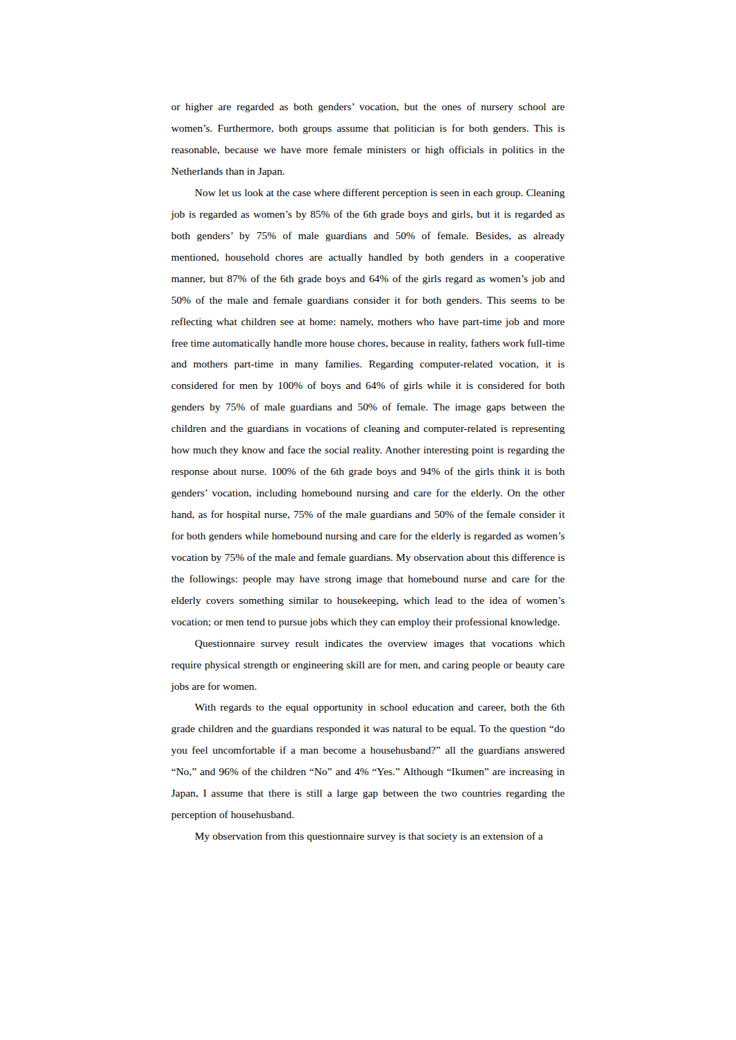or higher are regarded as both genders’ vocation, but the ones of nursery school are women’s. Furthermore, both groups assume that politician is for both genders. This is reasonable, because we have more female ministers or high officials in politics in the Netherlands than in Japan.
Now let us look at the case where different perception is seen in each group. Cleaning job is regarded as women’s by 85% of the 6th grade boys and girls, but it is regarded as both genders’ by 75% of male guardians and 50% of female. Besides, as already mentioned, household chores are actually handled by both genders in a cooperative manner, but 87% of the 6th grade boys and 64% of the girls regard as women’s job and 50% of the male and female guardians consider it for both genders. This seems to be reflecting what children see at home: namely, mothers who have part-time job and more free time automatically handle more house chores, because in reality, fathers work full-time and mothers part-time in many families. Regarding computer-related vocation, it is considered for men by 100% of boys and 64% of girls while it is considered for both genders by 75% of male guardians and 50% of female. The image gaps between the children and the guardians in vocations of cleaning and computer-related is representing how much they know and face the social reality. Another interesting point is regarding the response about nurse. 100% of the 6th grade boys and 94% of the girls think it is both genders’ vocation, including homebound nursing and care for the elderly. On the other hand, as for hospital nurse, 75% of the male guardians and 50% of the female consider it for both genders while homebound nursing and care for the elderly is regarded as women’s vocation by 75% of the male and female guardians. My observation about this difference is the followings: people may have strong image that homebound nurse and care for the elderly covers something similar to housekeeping, which lead to the idea of women’s vocation; or men tend to pursue jobs which they can employ their professional knowledge.
Questionnaire survey result indicates the overview images that vocations which require physical strength or engineering skill are for men, and caring people or beauty care jobs are for women.
With regards to the equal opportunity in school education and career, both the 6th grade children and the guardians responded it was natural to be equal. To the question “do you feel uncomfortable if a man become a househusband?” all the guardians answered “No,” and 96% of the children “No” and 4% “Yes.” Although “Ikumen” are increasing in Japan, I assume that there is still a large gap between the two countries regarding the perception of househusband.
My observation from this questionnaire survey is that society is an extension of a